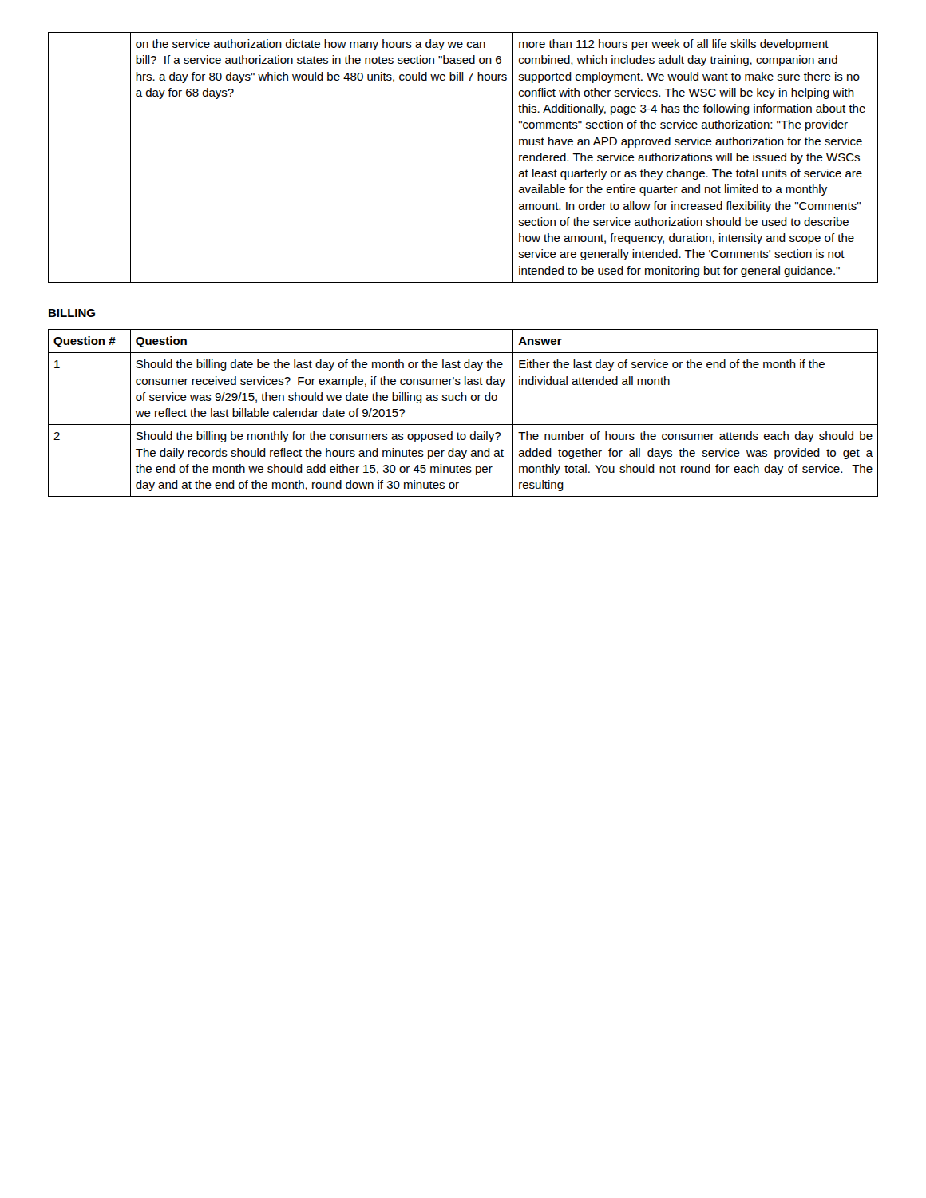| | on the service authorization dictate how many hours a day we can bill? If a service authorization states in the notes section "based on 6 hrs. a day for 80 days" which would be 480 units, could we bill 7 hours a day for 68 days? | more than 112 hours per week of all life skills development combined, which includes adult day training, companion and supported employment. We would want to make sure there is no conflict with other services. The WSC will be key in helping with this. Additionally, page 3-4 has the following information about the "comments" section of the service authorization: "The provider must have an APD approved service authorization for the service rendered. The service authorizations will be issued by the WSCs at least quarterly or as they change. The total units of service are available for the entire quarter and not limited to a monthly amount. In order to allow for increased flexibility the "Comments" section of the service authorization should be used to describe how the amount, frequency, duration, intensity and scope of the service are generally intended. The 'Comments' section is not intended to be used for monitoring but for general guidance." |
BILLING
| Question # | Question | Answer |
| --- | --- | --- |
| 1 | Should the billing date be the last day of the month or the last day the consumer received services? For example, if the consumer's last day of service was 9/29/15, then should we date the billing as such or do we reflect the last billable calendar date of 9/2015? | Either the last day of service or the end of the month if the individual attended all month |
| 2 | Should the billing be monthly for the consumers as opposed to daily? The daily records should reflect the hours and minutes per day and at the end of the month we should add either 15, 30 or 45 minutes per day and at the end of the month, round down if 30 minutes or | The number of hours the consumer attends each day should be added together for all days the service was provided to get a monthly total. You should not round for each day of service. The resulting |